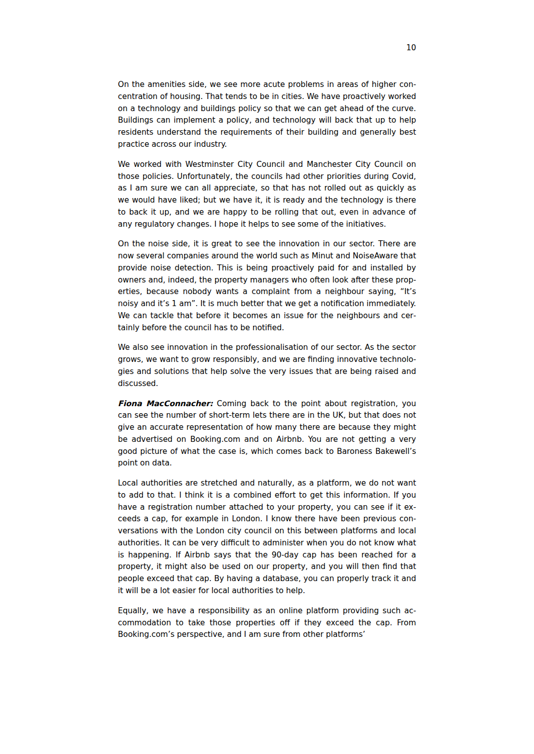10
On the amenities side, we see more acute problems in areas of higher concentration of housing. That tends to be in cities. We have proactively worked on a technology and buildings policy so that we can get ahead of the curve. Buildings can implement a policy, and technology will back that up to help residents understand the requirements of their building and generally best practice across our industry.
We worked with Westminster City Council and Manchester City Council on those policies. Unfortunately, the councils had other priorities during Covid, as I am sure we can all appreciate, so that has not rolled out as quickly as we would have liked; but we have it, it is ready and the technology is there to back it up, and we are happy to be rolling that out, even in advance of any regulatory changes. I hope it helps to see some of the initiatives.
On the noise side, it is great to see the innovation in our sector. There are now several companies around the world such as Minut and NoiseAware that provide noise detection. This is being proactively paid for and installed by owners and, indeed, the property managers who often look after these properties, because nobody wants a complaint from a neighbour saying, “It’s noisy and it’s 1 am”. It is much better that we get a notification immediately. We can tackle that before it becomes an issue for the neighbours and certainly before the council has to be notified.
We also see innovation in the professionalisation of our sector. As the sector grows, we want to grow responsibly, and we are finding innovative technologies and solutions that help solve the very issues that are being raised and discussed.
Fiona MacConnacher: Coming back to the point about registration, you can see the number of short-term lets there are in the UK, but that does not give an accurate representation of how many there are because they might be advertised on Booking.com and on Airbnb. You are not getting a very good picture of what the case is, which comes back to Baroness Bakewell’s point on data.
Local authorities are stretched and naturally, as a platform, we do not want to add to that. I think it is a combined effort to get this information. If you have a registration number attached to your property, you can see if it exceeds a cap, for example in London. I know there have been previous conversations with the London city council on this between platforms and local authorities. It can be very difficult to administer when you do not know what is happening. If Airbnb says that the 90-day cap has been reached for a property, it might also be used on our property, and you will then find that people exceed that cap. By having a database, you can properly track it and it will be a lot easier for local authorities to help.
Equally, we have a responsibility as an online platform providing such accommodation to take those properties off if they exceed the cap. From Booking.com’s perspective, and I am sure from other platforms’